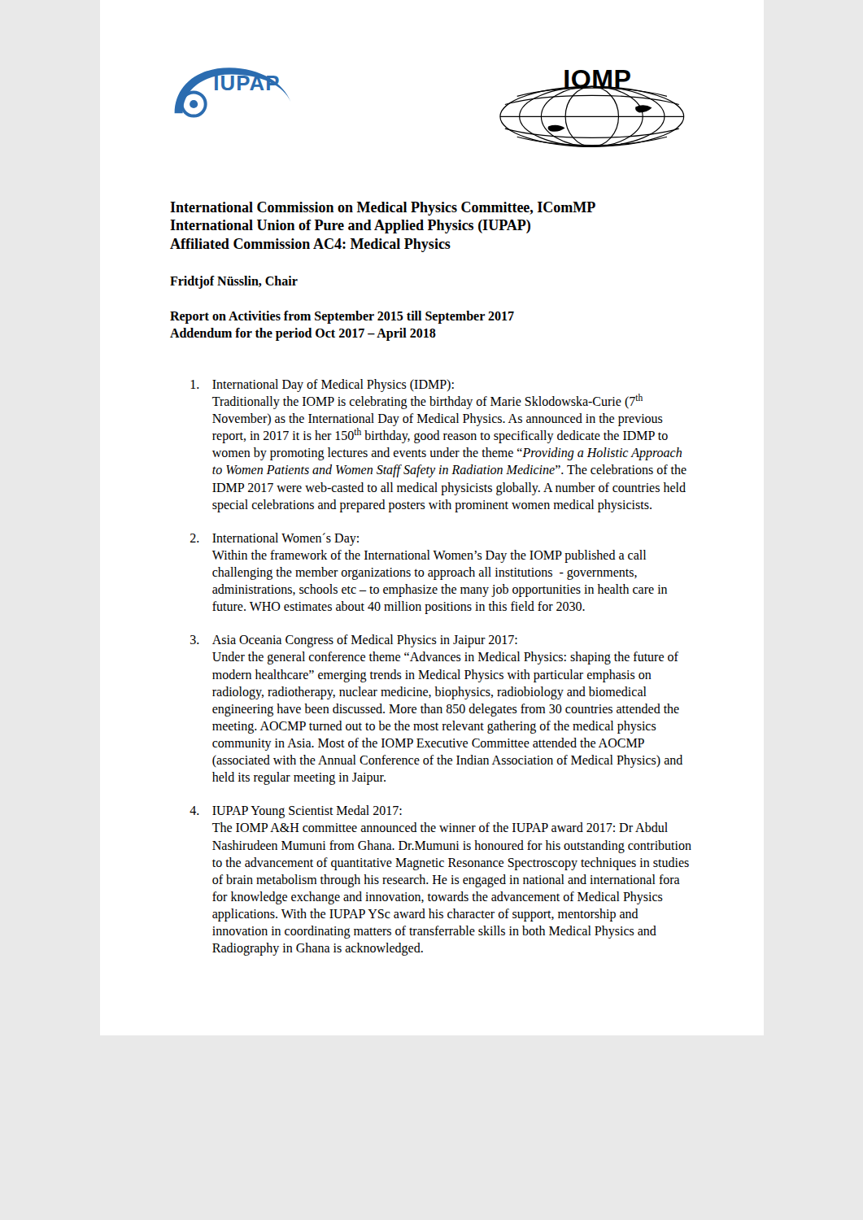IUPAP
IOMP
International Commission on Medical Physics Committee, IComMP
International Union of Pure and Applied Physics (IUPAP)
Affiliated Commission AC4: Medical Physics
Fridtjof Nüsslin, Chair
Report on Activities from September 2015 till September 2017
Addendum for the period Oct 2017 – April 2018
International Day of Medical Physics (IDMP):
Traditionally the IOMP is celebrating the birthday of Marie Sklodowska-Curie (7th November) as the International Day of Medical Physics. As announced in the previous report, in 2017 it is her 150th birthday, good reason to specifically dedicate the IDMP to women by promoting lectures and events under the theme “Providing a Holistic Approach to Women Patients and Women Staff Safety in Radiation Medicine”. The celebrations of the IDMP 2017 were web-casted to all medical physicists globally. A number of countries held special celebrations and prepared posters with prominent women medical physicists.
International Women´s Day:
Within the framework of the International Women’s Day the IOMP published a call challenging the member organizations to approach all institutions - governments, administrations, schools etc – to emphasize the many job opportunities in health care in future. WHO estimates about 40 million positions in this field for 2030.
Asia Oceania Congress of Medical Physics in Jaipur 2017:
Under the general conference theme “Advances in Medical Physics: shaping the future of modern healthcare” emerging trends in Medical Physics with particular emphasis on radiology, radiotherapy, nuclear medicine, biophysics, radiobiology and biomedical engineering have been discussed. More than 850 delegates from 30 countries attended the meeting. AOCMP turned out to be the most relevant gathering of the medical physics community in Asia. Most of the IOMP Executive Committee attended the AOCMP (associated with the Annual Conference of the Indian Association of Medical Physics) and held its regular meeting in Jaipur.
IUPAP Young Scientist Medal 2017:
The IOMP A&H committee announced the winner of the IUPAP award 2017: Dr Abdul Nashirudeen Mumuni from Ghana. Dr.Mumuni is honoured for his outstanding contribution to the advancement of quantitative Magnetic Resonance Spectroscopy techniques in studies of brain metabolism through his research. He is engaged in national and international fora for knowledge exchange and innovation, towards the advancement of Medical Physics applications. With the IUPAP YSc award his character of support, mentorship and innovation in coordinating matters of transferrable skills in both Medical Physics and Radiography in Ghana is acknowledged.